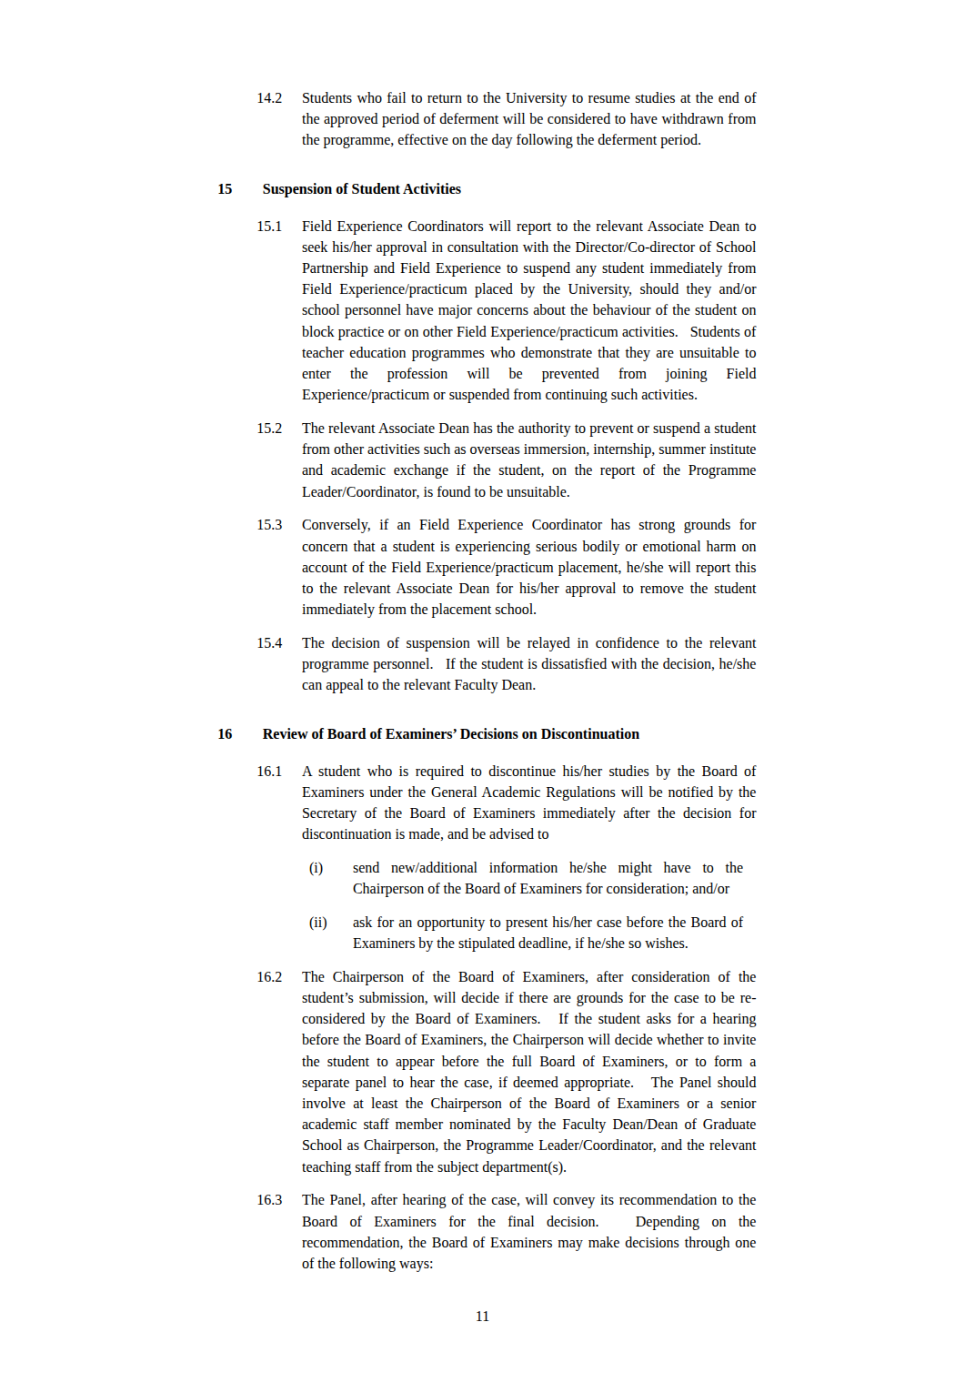14.2
Students who fail to return to the University to resume studies at the end of the approved period of deferment will be considered to have withdrawn from the programme, effective on the day following the deferment period.
15
Suspension of Student Activities
15.1
Field Experience Coordinators will report to the relevant Associate Dean to seek his/her approval in consultation with the Director/Co-director of School Partnership and Field Experience to suspend any student immediately from Field Experience/practicum placed by the University, should they and/or school personnel have major concerns about the behaviour of the student on block practice or on other Field Experience/practicum activities. Students of teacher education programmes who demonstrate that they are unsuitable to enter the profession will be prevented from joining Field Experience/practicum or suspended from continuing such activities.
15.2
The relevant Associate Dean has the authority to prevent or suspend a student from other activities such as overseas immersion, internship, summer institute and academic exchange if the student, on the report of the Programme Leader/Coordinator, is found to be unsuitable.
15.3
Conversely, if an Field Experience Coordinator has strong grounds for concern that a student is experiencing serious bodily or emotional harm on account of the Field Experience/practicum placement, he/she will report this to the relevant Associate Dean for his/her approval to remove the student immediately from the placement school.
15.4
The decision of suspension will be relayed in confidence to the relevant programme personnel. If the student is dissatisfied with the decision, he/she can appeal to the relevant Faculty Dean.
16
Review of Board of Examiners’ Decisions on Discontinuation
16.1
A student who is required to discontinue his/her studies by the Board of Examiners under the General Academic Regulations will be notified by the Secretary of the Board of Examiners immediately after the decision for discontinuation is made, and be advised to
(i)
send new/additional information he/she might have to the Chairperson of the Board of Examiners for consideration; and/or
(ii)
ask for an opportunity to present his/her case before the Board of Examiners by the stipulated deadline, if he/she so wishes.
16.2
The Chairperson of the Board of Examiners, after consideration of the student’s submission, will decide if there are grounds for the case to be re-considered by the Board of Examiners. If the student asks for a hearing before the Board of Examiners, the Chairperson will decide whether to invite the student to appear before the full Board of Examiners, or to form a separate panel to hear the case, if deemed appropriate. The Panel should involve at least the Chairperson of the Board of Examiners or a senior academic staff member nominated by the Faculty Dean/Dean of Graduate School as Chairperson, the Programme Leader/Coordinator, and the relevant teaching staff from the subject department(s).
16.3
The Panel, after hearing of the case, will convey its recommendation to the Board of Examiners for the final decision. Depending on the recommendation, the Board of Examiners may make decisions through one of the following ways:
11